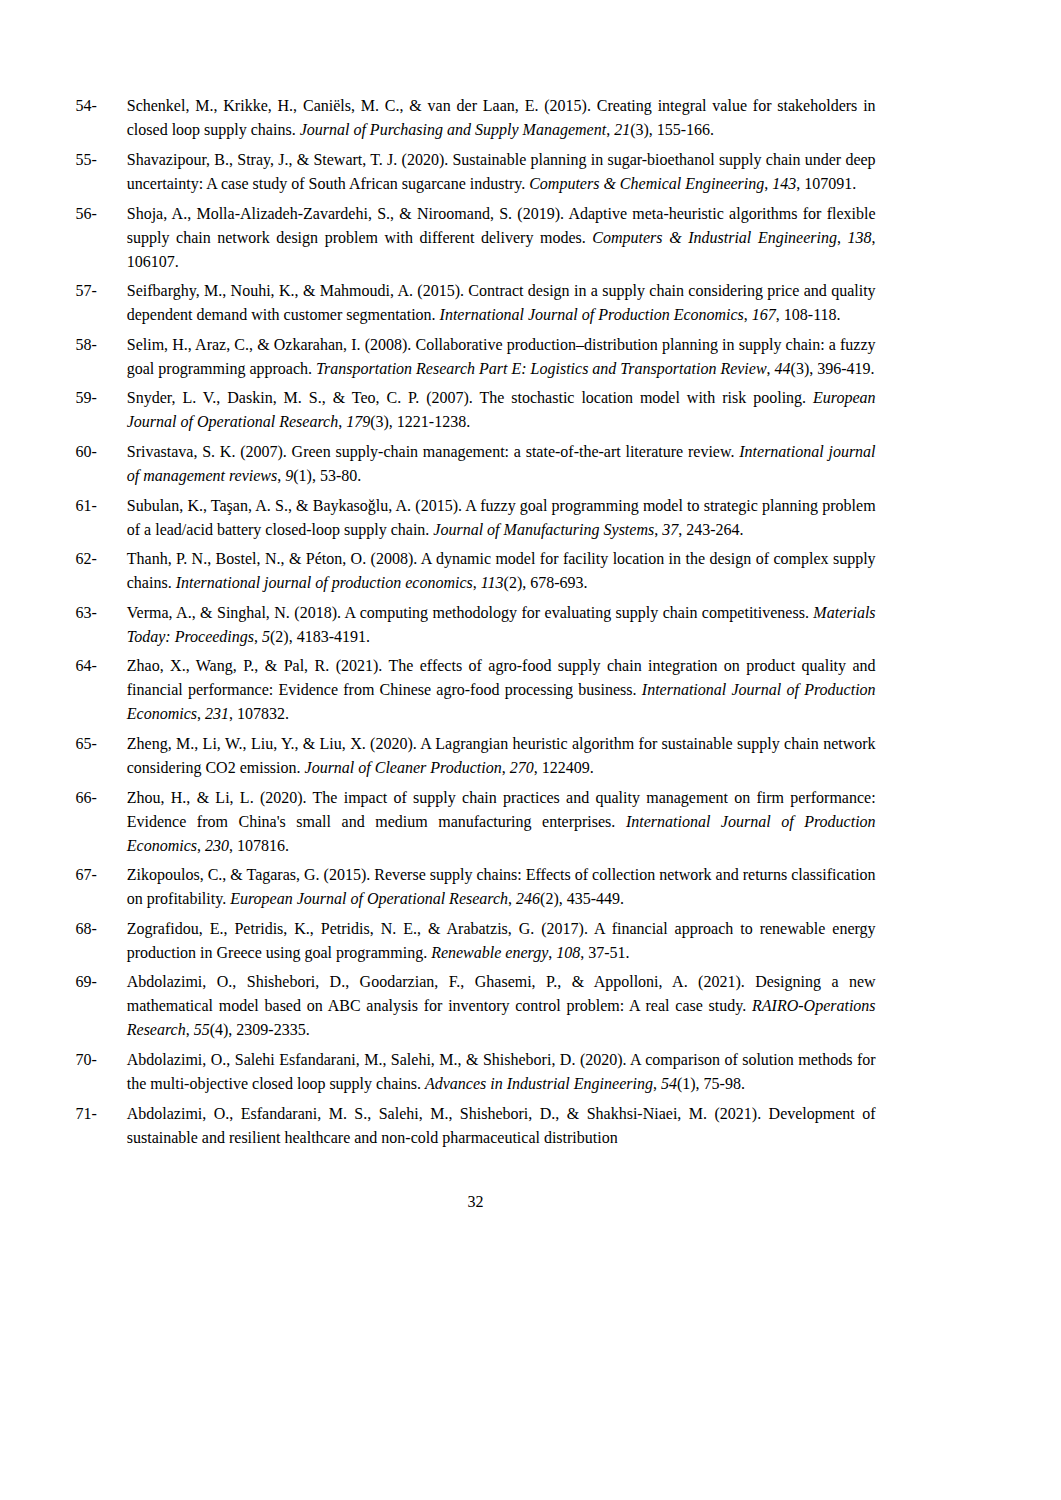Schenkel, M., Krikke, H., Caniëls, M. C., & van der Laan, E. (2015). Creating integral value for stakeholders in closed loop supply chains. Journal of Purchasing and Supply Management, 21(3), 155-166.
Shavazipour, B., Stray, J., & Stewart, T. J. (2020). Sustainable planning in sugar-bioethanol supply chain under deep uncertainty: A case study of South African sugarcane industry. Computers & Chemical Engineering, 143, 107091.
Shoja, A., Molla-Alizadeh-Zavardehi, S., & Niroomand, S. (2019). Adaptive meta-heuristic algorithms for flexible supply chain network design problem with different delivery modes. Computers & Industrial Engineering, 138, 106107.
Seifbarghy, M., Nouhi, K., & Mahmoudi, A. (2015). Contract design in a supply chain considering price and quality dependent demand with customer segmentation. International Journal of Production Economics, 167, 108-118.
Selim, H., Araz, C., & Ozkarahan, I. (2008). Collaborative production–distribution planning in supply chain: a fuzzy goal programming approach. Transportation Research Part E: Logistics and Transportation Review, 44(3), 396-419.
Snyder, L. V., Daskin, M. S., & Teo, C. P. (2007). The stochastic location model with risk pooling. European Journal of Operational Research, 179(3), 1221-1238.
Srivastava, S. K. (2007). Green supply‐chain management: a state‐of‐the‐art literature review. International journal of management reviews, 9(1), 53-80.
Subulan, K., Taşan, A. S., & Baykasoğlu, A. (2015). A fuzzy goal programming model to strategic planning problem of a lead/acid battery closed-loop supply chain. Journal of Manufacturing Systems, 37, 243-264.
Thanh, P. N., Bostel, N., & Péton, O. (2008). A dynamic model for facility location in the design of complex supply chains. International journal of production economics, 113(2), 678-693.
Verma, A., & Singhal, N. (2018). A computing methodology for evaluating supply chain competitiveness. Materials Today: Proceedings, 5(2), 4183-4191.
Zhao, X., Wang, P., & Pal, R. (2021). The effects of agro-food supply chain integration on product quality and financial performance: Evidence from Chinese agro-food processing business. International Journal of Production Economics, 231, 107832.
Zheng, M., Li, W., Liu, Y., & Liu, X. (2020). A Lagrangian heuristic algorithm for sustainable supply chain network considering CO2 emission. Journal of Cleaner Production, 270, 122409.
Zhou, H., & Li, L. (2020). The impact of supply chain practices and quality management on firm performance: Evidence from China's small and medium manufacturing enterprises. International Journal of Production Economics, 230, 107816.
Zikopoulos, C., & Tagaras, G. (2015). Reverse supply chains: Effects of collection network and returns classification on profitability. European Journal of Operational Research, 246(2), 435-449.
Zografidou, E., Petridis, K., Petridis, N. E., & Arabatzis, G. (2017). A financial approach to renewable energy production in Greece using goal programming. Renewable energy, 108, 37-51.
Abdolazimi, O., Shishebori, D., Goodarzian, F., Ghasemi, P., & Appolloni, A. (2021). Designing a new mathematical model based on ABC analysis for inventory control problem: A real case study. RAIRO-Operations Research, 55(4), 2309-2335.
Abdolazimi, O., Salehi Esfandarani, M., Salehi, M., & Shishebori, D. (2020). A comparison of solution methods for the multi-objective closed loop supply chains. Advances in Industrial Engineering, 54(1), 75-98.
Abdolazimi, O., Esfandarani, M. S., Salehi, M., Shishebori, D., & Shakhsi-Niaei, M. (2021). Development of sustainable and resilient healthcare and non-cold pharmaceutical distribution
32